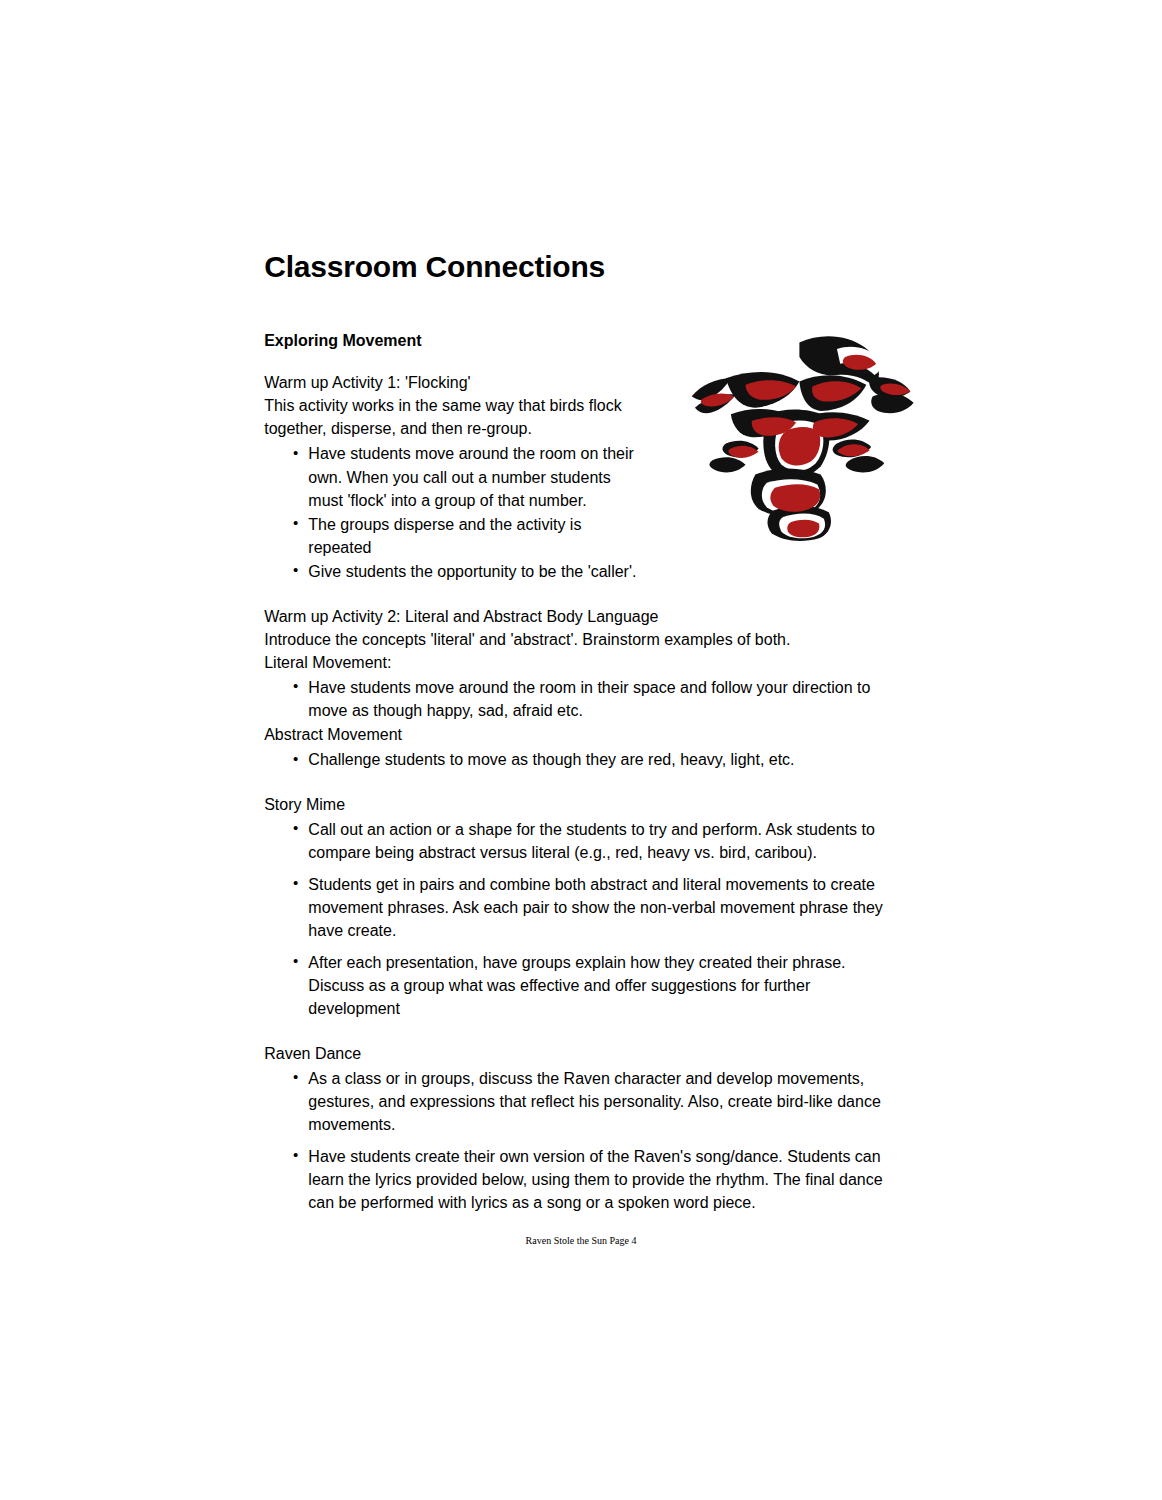Classroom Connections
Raven formline design
Exploring Movement
Warm up Activity 1: 'Flocking'
This activity works in the same way that birds flock together, disperse, and then re-group.
Have students move around the room on their own. When you call out a number students must 'flock' into a group of that number.
The groups disperse and the activity is repeated
Give students the opportunity to be the 'caller'.
Warm up Activity 2: Literal and Abstract Body Language
Introduce the concepts 'literal' and 'abstract'. Brainstorm examples of both.
Literal Movement:
Have students move around the room in their space and follow your direction to move as though happy, sad, afraid etc.
Abstract Movement
Challenge students to move as though they are red, heavy, light, etc.
Story Mime
Call out an action or a shape for the students to try and perform. Ask students to compare being abstract versus literal (e.g., red, heavy vs. bird, caribou).
Students get in pairs and combine both abstract and literal movements to create movement phrases. Ask each pair to show the non-verbal movement phrase they have create.
After each presentation, have groups explain how they created their phrase. Discuss as a group what was effective and offer suggestions for further development
Raven Dance
As a class or in groups, discuss the Raven character and develop movements, gestures, and expressions that reflect his personality. Also, create bird-like dance movements.
Have students create their own version of the Raven's song/dance. Students can learn the lyrics provided below, using them to provide the rhythm. The final dance can be performed with lyrics as a song or a spoken word piece.
Raven Stole the Sun Page 4